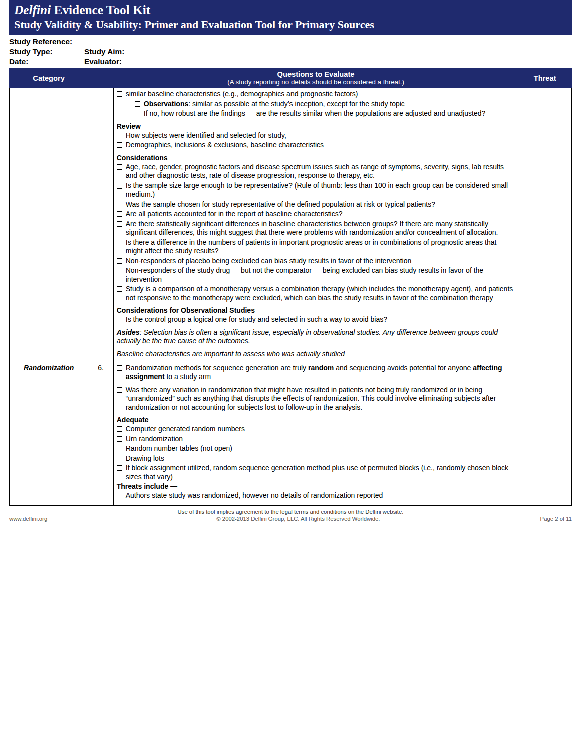Delfini Evidence Tool Kit
Study Validity & Usability: Primer and Evaluation Tool for Primary Sources
| Study Reference: | | |
| Study Type: | Study Aim: | |
| Date: | Evaluator: | |
| Category | | Questions to Evaluate (A study reporting no details should be considered a threat.) | Threat |
| --- | --- | --- | --- |
| | | similar baseline characteristics (e.g., demographics and prognostic factors) Observations : similar as possible at the study’s inception, except for the study topic If no, how robust are the findings — are the results similar when the populations are adjusted and unadjusted? Review How subjects were identified and selected for study, Demographics, inclusions & exclusions, baseline characteristics Considerations Age, race, gender, prognostic factors and disease spectrum issues such as range of symptoms, severity, signs, lab results and other diagnostic tests, rate of disease progression, response to therapy, etc. Is the sample size large enough to be representative? (Rule of thumb: less than 100 in each group can be considered small – medium.) Was the sample chosen for study representative of the defined population at risk or typical patients? Are all patients accounted for in the report of baseline characteristics? Are there statistically significant differences in baseline characteristics between groups? If there are many statistically significant differences, this might suggest that there were problems with randomization and/or concealment of allocation. Is there a difference in the numbers of patients in important prognostic areas or in combinations of prognostic areas that might affect the study results? Non-responders of placebo being excluded can bias study results in favor of the intervention Non-responders of the study drug — but not the comparator — being excluded can bias study results in favor of the intervention Study is a comparison of a monotherapy versus a combination therapy (which includes the monotherapy agent), and patients not responsive to the monotherapy were excluded, which can bias the study results in favor of the combination therapy Considerations for Observational Studies Is the control group a logical one for study and selected in such a way to avoid bias? Asides : Selection bias is often a significant issue, especially in observational studies. Any difference between groups could actually be the true cause of the outcomes. Baseline characteristics are important to assess who was actually studied | |
| Randomization | 6. | Randomization methods for sequence generation are truly random and sequencing avoids potential for anyone affecting assignment to a study arm Was there any variation in randomization that might have resulted in patients not being truly randomized or in being “unrandomized” such as anything that disrupts the effects of randomization. This could involve eliminating subjects after randomization or not accounting for subjects lost to follow-up in the analysis. Adequate Computer generated random numbers Urn randomization Random number tables (not open) Drawing lots If block assignment utilized, random sequence generation method plus use of permuted blocks (i.e., randomly chosen block sizes that vary) Threats include — Authors state study was randomized, however no details of randomization reported | |
Use of this tool implies agreement to the legal terms and conditions on the Delfini website.
| www.delfini.org | © 2002-2013 Delfini Group, LLC. All Rights Reserved Worldwide. | Page 2 of 11 |